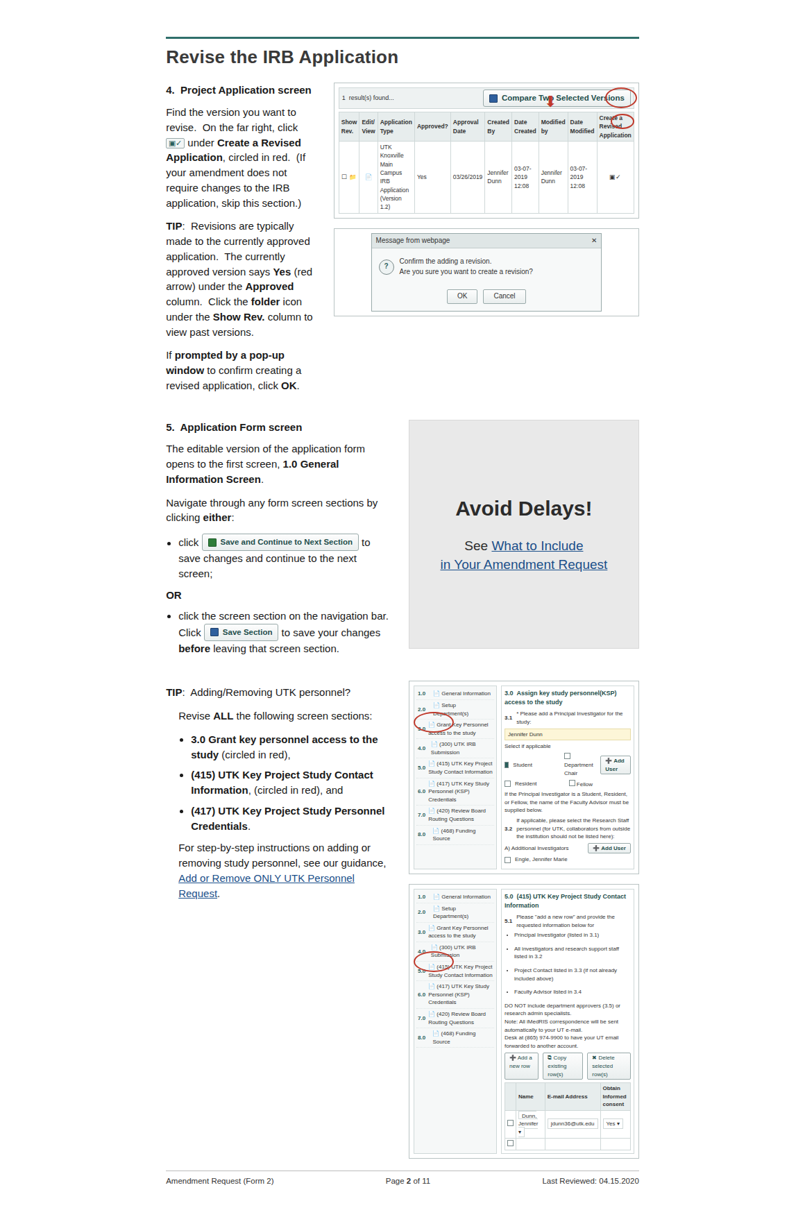Revise the IRB Application
4. Project Application screen
Find the version you want to revise. On the far right, click ▣✓ under Create a Revised Application, circled in red. (If your amendment does not require changes to the IRB application, skip this section.)
TIP: Revisions are typically made to the currently approved application. The currently approved version says Yes (red arrow) under the Approved column. Click the folder icon under the Show Rev. column to view past versions.
If prompted by a pop-up window to confirm creating a revised application, click OK.
1 result(s) found... Compare Two Selected Versions
| Show Rev. | Edit/ View | Application Type | Approved? | Approval Date | Created By | Date Created | Modified by | Date Modified | Create a Revised Application |
| --- | --- | --- | --- | --- | --- | --- | --- | --- | --- |
| ☐ 📁 | 📄 | UTK Knoxville Main Campus IRB Application (Version 1.2) | Yes | 03/26/2019 | Jennifer Dunn | 03-07-2019 12:08 | Jennifer Dunn | 03-07-2019 12:08 | ▣✓ |
⬇
Message from webpage✕
?
Confirm the adding a revision.
Are you sure you want to create a revision?
OK Cancel
5. Application Form screen
The editable version of the application form opens to the first screen, 1.0 General Information Screen.
Navigate through any form screen sections by clicking either:
click Save and Continue to Next Section to save changes and continue to the next screen;
OR
click the screen section on the navigation bar. Click Save Section to save your changes before leaving that screen section.
Avoid Delays!
See What to Include
in Your Amendment Request
TIP: Adding/Removing UTK personnel?
Revise ALL the following screen sections:
3.0 Grant key personnel access to the study (circled in red),
(415) UTK Key Project Study Contact Information, (circled in red), and
(417) UTK Key Project Study Personnel Credentials.
For step-by-step instructions on adding or removing study personnel, see our guidance, Add or Remove ONLY UTK Personnel Request.
1.0 📄 General Information
2.0 📄 Setup Department(s)
3.0 📄 Grant Key Personnel access to the study
4.0 📄 (300) UTK IRB Submission
5.0 📄 (415) UTK Key Project Study Contact Information
6.0 📄 (417) UTK Key Study Personnel (KSP) Credentials
7.0 📄 (420) Review Board Routing Questions
8.0 📄 (468) Funding Source
3.0 Assign key study personnel(KSP) access to the study
3.1 * Please add a Principal Investigator for the study:
Jennifer Dunn
Select if applicable
Student Department Chair ➕ Add User
Resident Fellow
If the Principal Investigator is a Student, Resident, or Fellow, the name of the Faculty Advisor must be supplied below.
3.2 If applicable, please select the Research Staff personnel (for UTK, collaborators from outside the institution should not be listed here):
A) Additional Investigators ➕ Add User
Engle, Jennifer Marie
1.0 📄 General Information
2.0 📄 Setup Department(s)
3.0 📄 Grant Key Personnel access to the study
4.0 📄 (300) UTK IRB Submission
5.0 📄 (415) UTK Key Project Study Contact Information
6.0 📄 (417) UTK Key Study Personnel (KSP) Credentials
7.0 📄 (420) Review Board Routing Questions
8.0 📄 (468) Funding Source
5.0 (415) UTK Key Project Study Contact Information
5.1 Please "add a new row" and provide the requested information below for
Principal Investigator (listed in 3.1)
All investigators and research support staff listed in 3.2
Project Contact listed in 3.3 (if not already included above)
Faculty Advisor listed in 3.4
DO NOT include department approvers (3.5) or research admin specialists.
Note: All iMedRIS correspondence will be sent automatically to your UT e-mail.
Desk at (865) 974-9900 to have your UT email forwarded to another account.
➕ Add a new row ⧉ Copy existing row(s) ✖ Delete selected row(s)
| | Name | E-mail Address | Obtain Informed consent |
| --- | --- | --- | --- |
| | Dunn, Jennifer ▾ | jdunn36@utk.edu | Yes ▾ |
Amendment Request (Form 2) Page 2 of 11 Last Reviewed: 04.15.2020